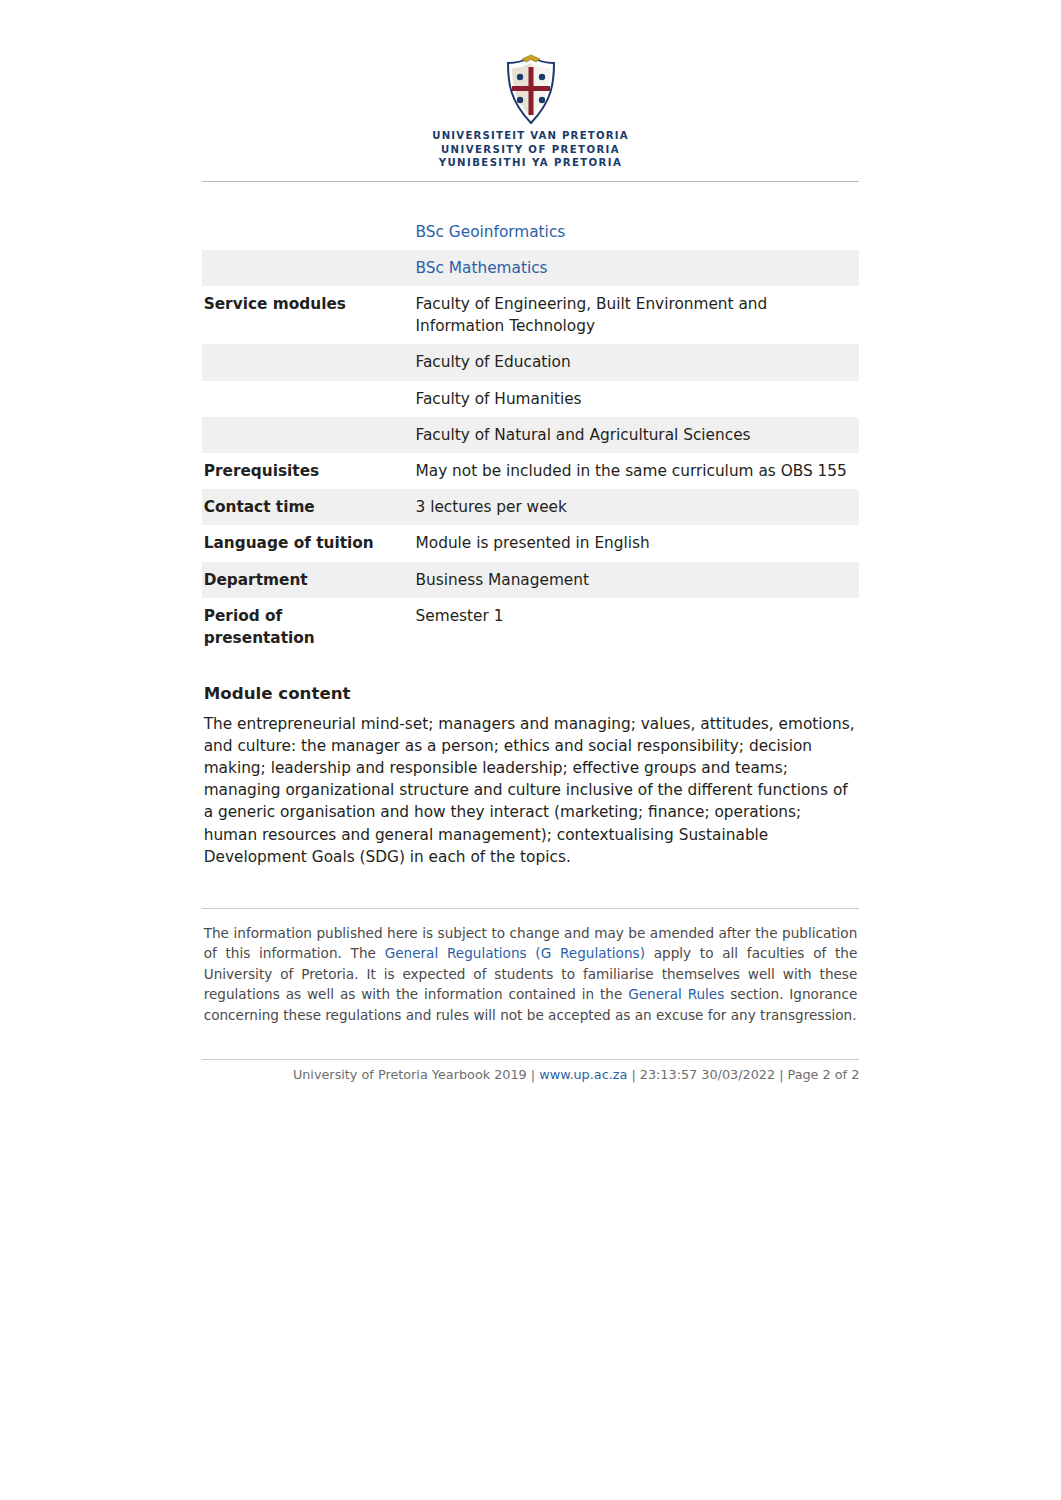UNIVERSITEIT VAN PRETORIA UNIVERSITY OF PRETORIA YUNIBESITHI YA PRETORIA
| | BSc Geoinformatics |
| | BSc Mathematics |
| Service modules | Faculty of Engineering, Built Environment and Information Technology |
| | Faculty of Education |
| | Faculty of Humanities |
| | Faculty of Natural and Agricultural Sciences |
| Prerequisites | May not be included in the same curriculum as OBS 155 |
| Contact time | 3 lectures per week |
| Language of tuition | Module is presented in English |
| Department | Business Management |
| Period of presentation | Semester 1 |
Module content
The entrepreneurial mind-set; managers and managing; values, attitudes, emotions, and culture: the manager as a person; ethics and social responsibility; decision making; leadership and responsible leadership; effective groups and teams; managing organizational structure and culture inclusive of the different functions of a generic organisation and how they interact (marketing; finance; operations; human resources and general management); contextualising Sustainable Development Goals (SDG) in each of the topics.
The information published here is subject to change and may be amended after the publication of this information. The General Regulations (G Regulations) apply to all faculties of the University of Pretoria. It is expected of students to familiarise themselves well with these regulations as well as with the information contained in the General Rules section. Ignorance concerning these regulations and rules will not be accepted as an excuse for any transgression.
University of Pretoria Yearbook 2019 | www.up.ac.za | 23:13:57 30/03/2022 | Page 2 of 2